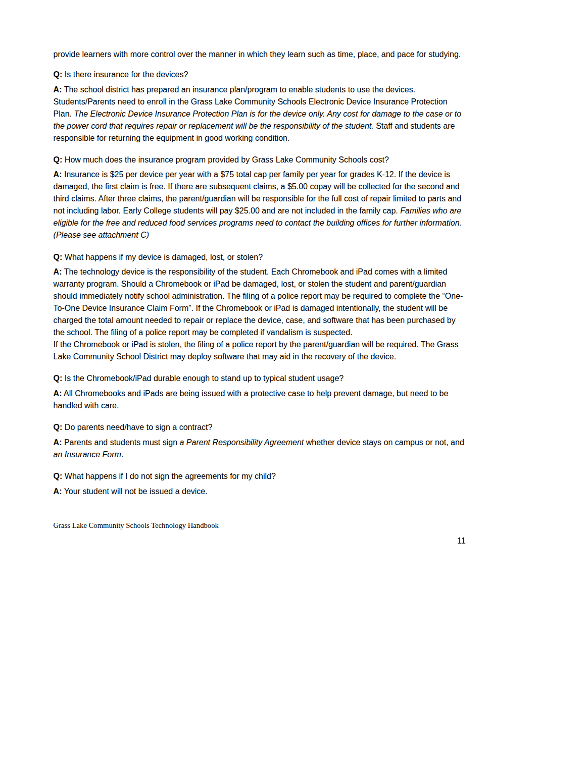provide learners with more control over the manner in which they learn such as time, place, and pace for studying.
Q: Is there insurance for the devices?
A: The school district has prepared an insurance plan/program to enable students to use the devices. Students/Parents need to enroll in the Grass Lake Community Schools Electronic Device Insurance Protection Plan. The Electronic Device Insurance Protection Plan is for the device only. Any cost for damage to the case or to the power cord that requires repair or replacement will be the responsibility of the student. Staff and students are responsible for returning the equipment in good working condition.
Q: How much does the insurance program provided by Grass Lake Community Schools cost?
A: Insurance is $25 per device per year with a $75 total cap per family per year for grades K-12. If the device is damaged, the first claim is free. If there are subsequent claims, a $5.00 copay will be collected for the second and third claims. After three claims, the parent/guardian will be responsible for the full cost of repair limited to parts and not including labor. Early College students will pay $25.00 and are not included in the family cap. Families who are eligible for the free and reduced food services programs need to contact the building offices for further information. (Please see attachment C)
Q: What happens if my device is damaged, lost, or stolen?
A: The technology device is the responsibility of the student. Each Chromebook and iPad comes with a limited warranty program. Should a Chromebook or iPad be damaged, lost, or stolen the student and parent/guardian should immediately notify school administration. The filing of a police report may be required to complete the “One-To-One Device Insurance Claim Form”. If the Chromebook or iPad is damaged intentionally, the student will be charged the total amount needed to repair or replace the device, case, and software that has been purchased by the school. The filing of a police report may be completed if vandalism is suspected.
If the Chromebook or iPad is stolen, the filing of a police report by the parent/guardian will be required. The Grass Lake Community School District may deploy software that may aid in the recovery of the device.
Q: Is the Chromebook/iPad durable enough to stand up to typical student usage?
A: All Chromebooks and iPads are being issued with a protective case to help prevent damage, but need to be handled with care.
Q: Do parents need/have to sign a contract?
A: Parents and students must sign a Parent Responsibility Agreement whether device stays on campus or not, and an Insurance Form.
Q: What happens if I do not sign the agreements for my child?
A: Your student will not be issued a device.
Grass Lake Community Schools Technology Handbook
11